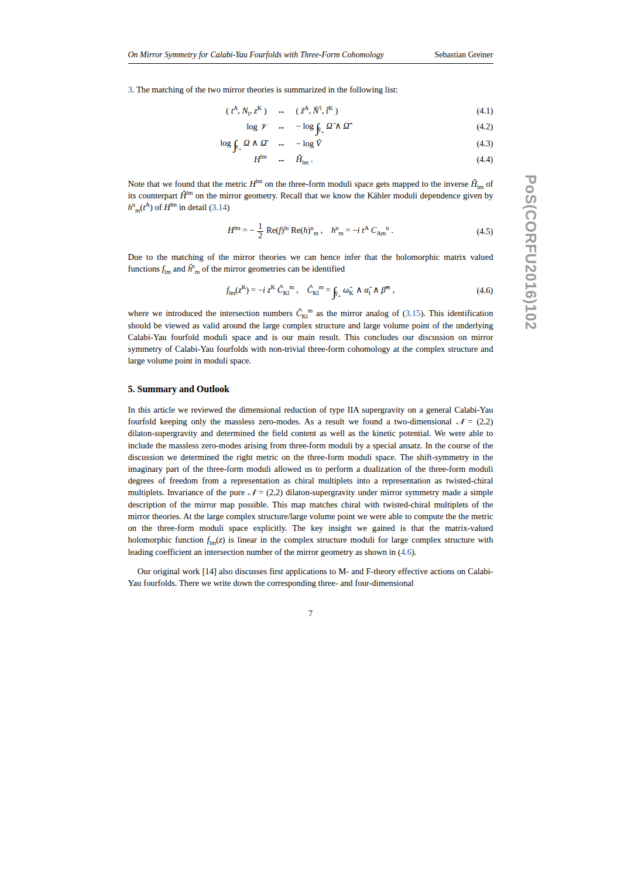On Mirror Symmetry for Calabi-Yau Fourfolds with Three-Form Cohomology Sebastian Greiner
PoS(CORFU2016)102
3. The matching of the two mirror theories is summarized in the following list:
| ( t A , N l , z K ) | ↔ | ( ẑ A , N̂ ′l , t̂ K ) | (4.1) |
| log 𝒱 | ↔ | − log ∫ Ŷ 4 Ω̂ ∧ Ω̂̄ | (4.2) |
| log ∫ Y 4 Ω ∧ Ω̄ | ↔ | − log V̂ | (4.3) |
| H lm | ↔ | Ĥ lm . | (4.4) |
Note that we found that the metric Hlm on the three-form moduli space gets mapped to the inverse Ĥlm of its counterpart Ĥlm on the mirror geometry. Recall that we know the Kähler moduli dependence given by hnm(tA) of Hlm in detail (3.14)
Hlm = − 12 Re(f)ln Re(h)nm , hnm = −i tA CAmn . (4.5)
Due to the matching of the mirror theories we can hence infer that the holomorphic matrix valued functions flm and ĥnm of the mirror geometries can be identified
flm(zK) = −i zK ĈKlm , ĈKlm = ∫Ŷ4 ω̂K ∧ α̂l ∧ β̂m , (4.6)
where we introduced the intersection numbers ĈKlm as the mirror analog of (3.15). This identification should be viewed as valid around the large complex structure and large volume point of the underlying Calabi-Yau fourfold moduli space and is our main result. This concludes our discussion on mirror symmetry of Calabi-Yau fourfolds with non-trivial three-form cohomology at the complex structure and large volume point in moduli space.
5. Summary and Outlook
In this article we reviewed the dimensional reduction of type IIA supergravity on a general Calabi-Yau fourfold keeping only the massless zero-modes. As a result we found a two-dimensional 𝒩 = (2,2) dilaton-supergravity and determined the field content as well as the kinetic potential. We were able to include the massless zero-modes arising from three-form moduli by a special ansatz. In the course of the discussion we determined the right metric on the three-form moduli space. The shift-symmetry in the imaginary part of the three-form moduli allowed us to perform a dualization of the three-form moduli degrees of freedom from a representation as chiral multiplets into a representation as twisted-chiral multiplets. Invariance of the pure 𝒩 = (2,2) dilaton-supergravity under mirror symmetry made a simple description of the mirror map possible. This map matches chiral with twisted-chiral multiplets of the mirror theories. At the large complex structure/large volume point we were able to compute the the metric on the three-form moduli space explicitly. The key insight we gained is that the matrix-valued holomorphic function flm(z) is linear in the complex structure moduli for large complex structure with leading coefficient an intersection number of the mirror geometry as shown in (4.6).
Our original work [14] also discusses first applications to M- and F-theory effective actions on Calabi-Yau fourfolds. There we write down the corresponding three- and four-dimensional
7